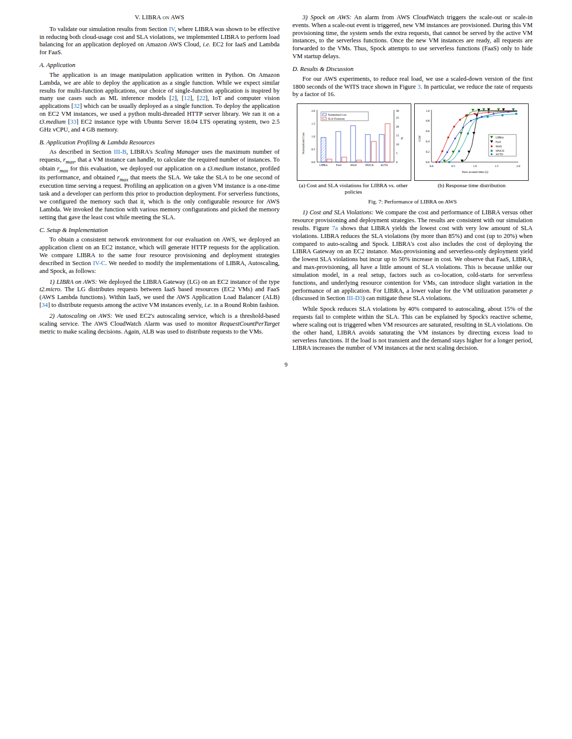V. LIBRA on AWS
To validate our simulation results from Section IV, where LIBRA was shown to be effective in reducing both cloud-usage cost and SLA violations, we implemented LIBRA to perform load balancing for an application deployed on Amazon AWS Cloud, i.e. EC2 for IaaS and Lambda for FaaS.
A. Application
The application is an image manipulation application written in Python. On Amazon Lambda, we are able to deploy the application as a single function. While we expect similar results for multi-function applications, our choice of single-function application is inspired by many use cases such as ML inference models [2], [12], [22], IoT and computer vision applications [32] which can be usually deployed as a single function. To deploy the application on EC2 VM instances, we used a python multi-threaded HTTP server library. We ran it on a t3.medium [33] EC2 instance type with Ubuntu Server 18.04 LTS operating system, two 2.5 GHz vCPU, and 4 GB memory.
B. Application Profiling & Lambda Resources
As described in Section III-B, LIBRA's Scaling Manager uses the maximum number of requests, rmax, that a VM instance can handle, to calculate the required number of instances. To obtain rmax for this evaluation, we deployed our application on a t3.medium instance, profiled its performance, and obtained rmax that meets the SLA. We take the SLA to be one second of execution time serving a request. Profiling an application on a given VM instance is a one-time task and a developer can perform this prior to production deployment. For serverless functions, we configured the memory such that it, which is the only configurable resource for AWS Lambda. We invoked the function with various memory configurations and picked the memory setting that gave the least cost while meeting the SLA.
C. Setup & Implementation
To obtain a consistent network environment for our evaluation on AWS, we deployed an application client on an EC2 instance, which will generate HTTP requests for the application. We compare LIBRA to the same four resource provisioning and deployment strategies described in Section IV-C. We needed to modify the implementations of LIBRA, Autoscaling, and Spock, as follows:
1) LIBRA on AWS: We deployed the LIBRA Gateway (LG) on an EC2 instance of the type t2.micro. The LG distributes requests between IaaS based resources (EC2 VMs) and FaaS (AWS Lambda functions). Within IaaS, we used the AWS Application Load Balancer (ALB) [34] to distribute requests among the active VM instances evenly, i.e. in a Round Robin fashion.
2) Autoscaling on AWS: We used EC2's autoscaling service, which is a threshold-based scaling service. The AWS CloudWatch Alarm was used to monitor RequestCountPerTarget metric to make scaling decisions. Again, ALB was used to distribute requests to the VMs.
3) Spock on AWS: An alarm from AWS CloudWatch triggers the scale-out or scale-in events. When a scale-out event is triggered, new VM instances are provisioned. During this VM provisioning time, the system sends the extra requests, that cannot be served by the active VM instances, to the serverless functions. Once the new VM instances are ready, all requests are forwarded to the VMs. Thus, Spock attempts to use serverless functions (FaaS) only to hide VM startup delays.
D. Results & Discussion
For our AWS experiments, to reduce real load, we use a scaled-down version of the first 1800 seconds of the WITS trace shown in Figure 3. In particular, we reduce the rate of requests by a factor of 16.
0.0 0.5 1.0 1.5 2.0 0 5 10 15 20 25 30 Normalized Cost % LIBRA FaaS MAX SPOCK AUTO Normalized Cost SLA Violations
0.0 0.2 0.4 0.6 0.8 1.0 0.0 0.5 1.0 1.5 2.0 CDF Turn around time (s) LIBRA FaaS MAX SPOCK AUTO
(a) Cost and SLA violations for LIBRA vs. other policies
(b) Response time distribution
Fig. 7: Performance of LIBRA on AWS
1) Cost and SLA Violations: We compare the cost and performance of LIBRA versus other resource provisioning and deployment strategies. The results are consistent with our simulation results. Figure 7a shows that LIBRA yields the lowest cost with very low amount of SLA violations. LIBRA reduces the SLA violations (by more than 85%) and cost (up to 20%) when compared to auto-scaling and Spock. LIBRA's cost also includes the cost of deploying the LIBRA Gateway on an EC2 instance. Max-provisioning and serverless-only deployment yield the lowest SLA violations but incur up to 50% increase in cost. We observe that FaaS, LIBRA, and max-provisioning, all have a little amount of SLA violations. This is because unlike our simulation model, in a real setup, factors such as co-location, cold-starts for serverless functions, and underlying resource contention for VMs, can introduce slight variation in the performance of an application. For LIBRA, a lower value for the VM utilization parameter ρ (discussed in Section III-D3) can mitigate these SLA violations.
While Spock reduces SLA violations by 40% compared to autoscaling, about 15% of the requests fail to complete within the SLA. This can be explained by Spock's reactive scheme, where scaling out is triggered when VM resources are saturated, resulting in SLA violations. On the other hand, LIBRA avoids saturating the VM instances by directing excess load to serverless functions. If the load is not transient and the demand stays higher for a longer period, LIBRA increases the number of VM instances at the next scaling decision.
9